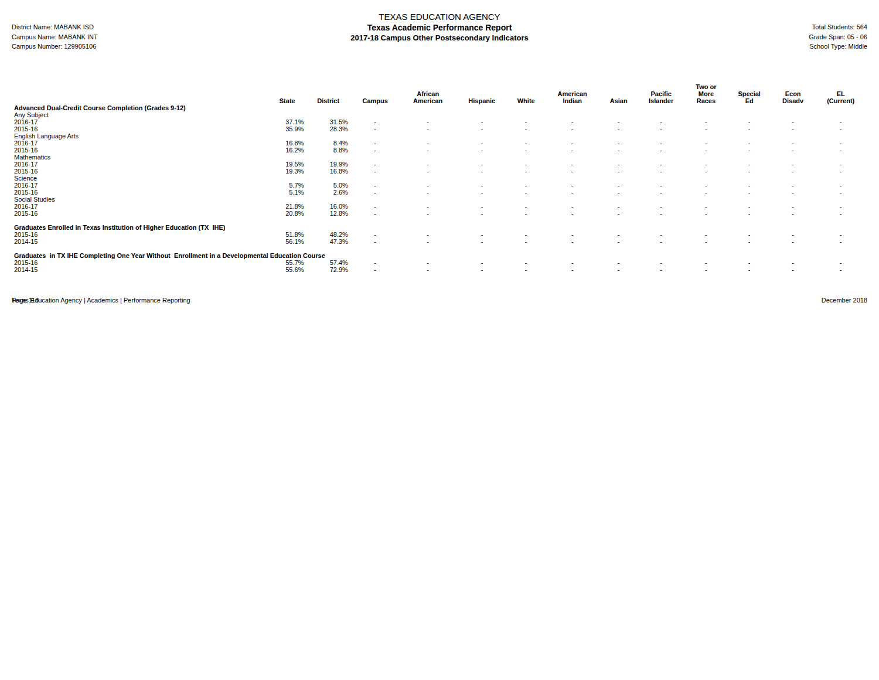District Name: MABANK ISD
Campus Name: MABANK INT
Campus Number: 129905106
Total Students: 564
Grade Span: 05 - 06
School Type: Middle
TEXAS EDUCATION AGENCY
Texas Academic Performance Report
2017-18 Campus Other Postsecondary Indicators
| | | | | African | | | American | | Pacific | Two or More | Special | Econ | EL |
| --- | --- | --- | --- | --- | --- | --- | --- | --- | --- | --- | --- | --- | --- |
| | State | District | Campus | American | Hispanic | White | Indian | Asian | Islander | Races | Ed | Disadv | (Current) |
| Advanced Dual-Credit Course Completion (Grades 9-12) |
| Any Subject | |
| 2016-17 | 37.1% | 31.5% | - | - | - | - | - | - | - | - | - | - | - |
| 2015-16 | 35.9% | 28.3% | - | - | - | - | - | - | - | - | - | - | - |
| English Language Arts | |
| 2016-17 | 16.8% | 8.4% | - | - | - | - | - | - | - | - | - | - | - |
| 2015-16 | 16.2% | 8.8% | - | - | - | - | - | - | - | - | - | - | - |
| Mathematics | |
| 2016-17 | 19.5% | 19.9% | - | - | - | - | - | - | - | - | - | - | - |
| 2015-16 | 19.3% | 16.8% | - | - | - | - | - | - | - | - | - | - | - |
| Science | |
| 2016-17 | 5.7% | 5.0% | - | - | - | - | - | - | - | - | - | - | - |
| 2015-16 | 5.1% | 2.6% | - | - | - | - | - | - | - | - | - | - | - |
| Social Studies | |
| 2016-17 | 21.8% | 16.0% | - | - | - | - | - | - | - | - | - | - | - |
| 2015-16 | 20.8% | 12.8% | - | - | - | - | - | - | - | - | - | - | - |
| Graduates Enrolled in Texas Institution of Higher Education (TX IHE) |
| 2015-16 | 51.8% | 48.2% | - | - | - | - | - | - | - | - | - | - | - |
| 2014-15 | 56.1% | 47.3% | - | - | - | - | - | - | - | - | - | - | - |
| Graduates in TX IHE Completing One Year Without Enrollment in a Developmental Education Course |
| 2015-16 | 55.7% | 57.4% | - | - | - | - | - | - | - | - | - | - | - |
| 2014-15 | 55.6% | 72.9% | - | - | - | - | - | - | - | - | - | - | - |
Texas Education Agency | Academics | Performance Reporting Page 118 December 2018